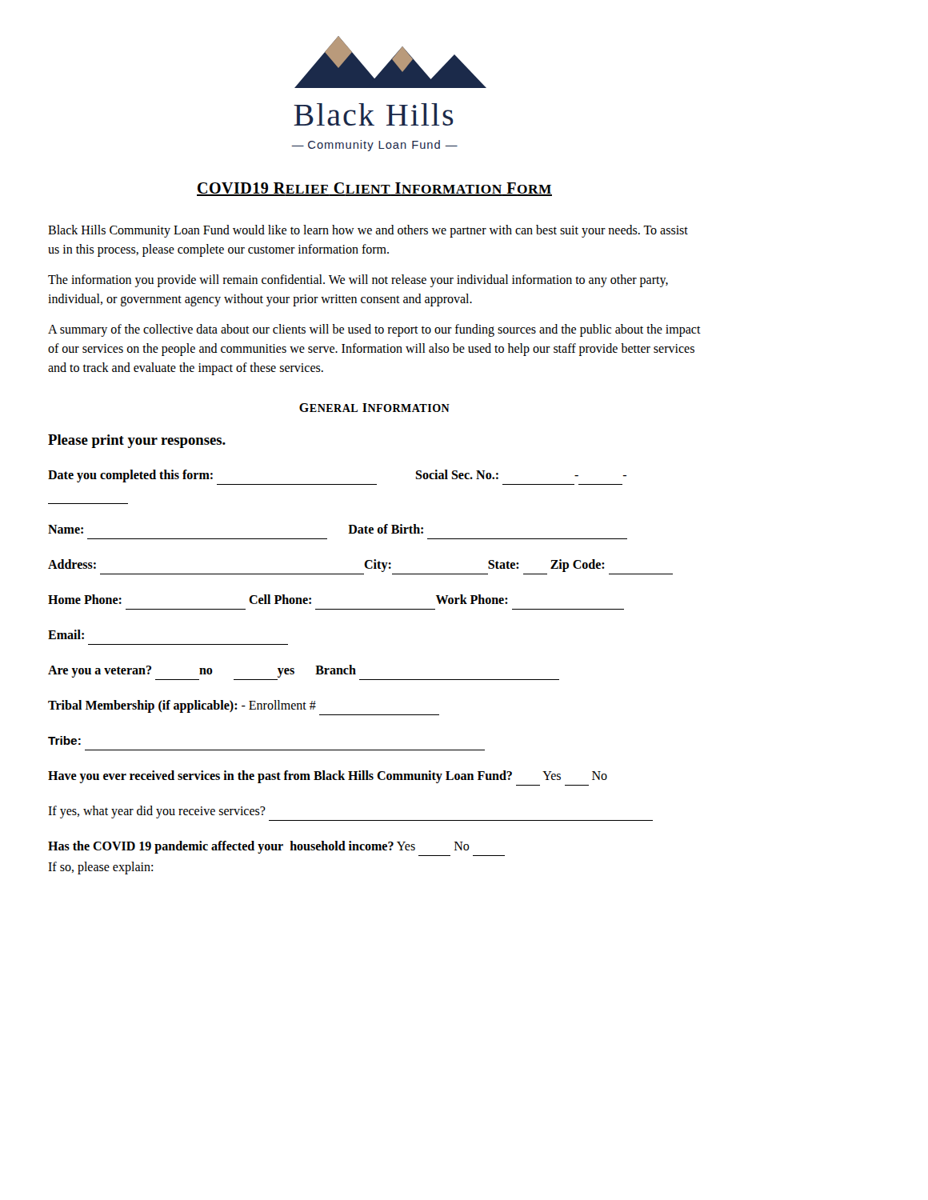Black Hills
— Community Loan Fund —
COVID19 RELIEF CLIENT INFORMATION FORM
Black Hills Community Loan Fund would like to learn how we and others we partner with can best suit your needs. To assist us in this process, please complete our customer information form.
The information you provide will remain confidential. We will not release your individual information to any other party, individual, or government agency without your prior written consent and approval.
A summary of the collective data about our clients will be used to report to our funding sources and the public about the impact of our services on the people and communities we serve. Information will also be used to help our staff provide better services and to track and evaluate the impact of these services.
GENERAL INFORMATION
Please print your responses.
Date you completed this form: Social Sec. No.: - -
Name: Date of Birth:
Address: City: State: Zip Code:
Home Phone: Cell Phone: Work Phone:
Email:
Are you a veteran? no yes Branch
Tribal Membership (if applicable): - Enrollment #
Tribe:
Have you ever received services in the past from Black Hills Community Loan Fund? Yes No
If yes, what year did you receive services?
Has the COVID 19 pandemic affected your household income? Yes No
If so, please explain: